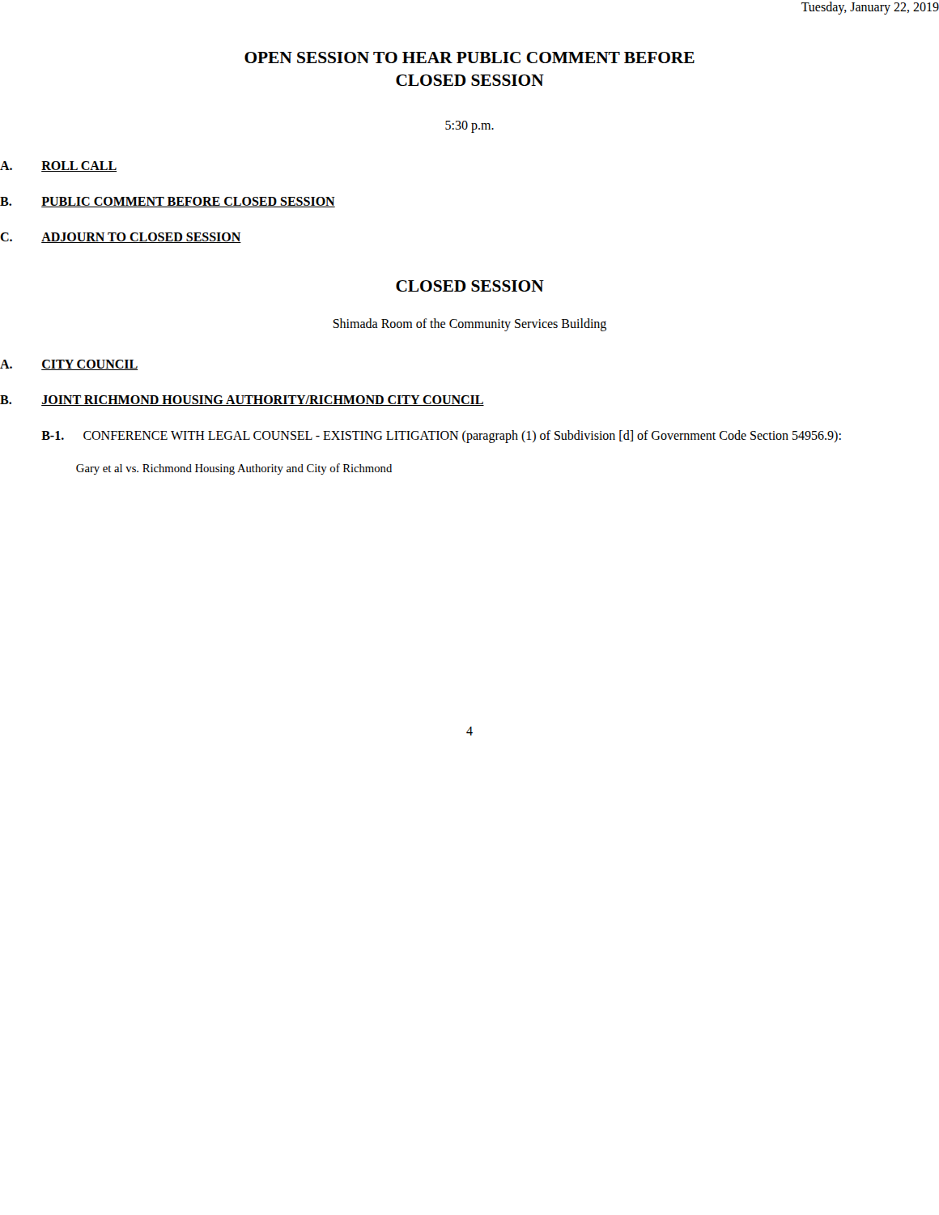Tuesday, January 22, 2019
OPEN SESSION TO HEAR PUBLIC COMMENT BEFORE
CLOSED SESSION
5:30 p.m.
A.
ROLL CALL
B.
PUBLIC COMMENT BEFORE CLOSED SESSION
C.
ADJOURN TO CLOSED SESSION
CLOSED SESSION
Shimada Room of the Community Services Building
A.
CITY COUNCIL
B.
JOINT RICHMOND HOUSING AUTHORITY/RICHMOND CITY COUNCIL
B-1.
CONFERENCE WITH LEGAL COUNSEL - EXISTING LITIGATION (paragraph (1) of Subdivision [d] of Government Code Section 54956.9):
Gary et al vs. Richmond Housing Authority and City of Richmond
4